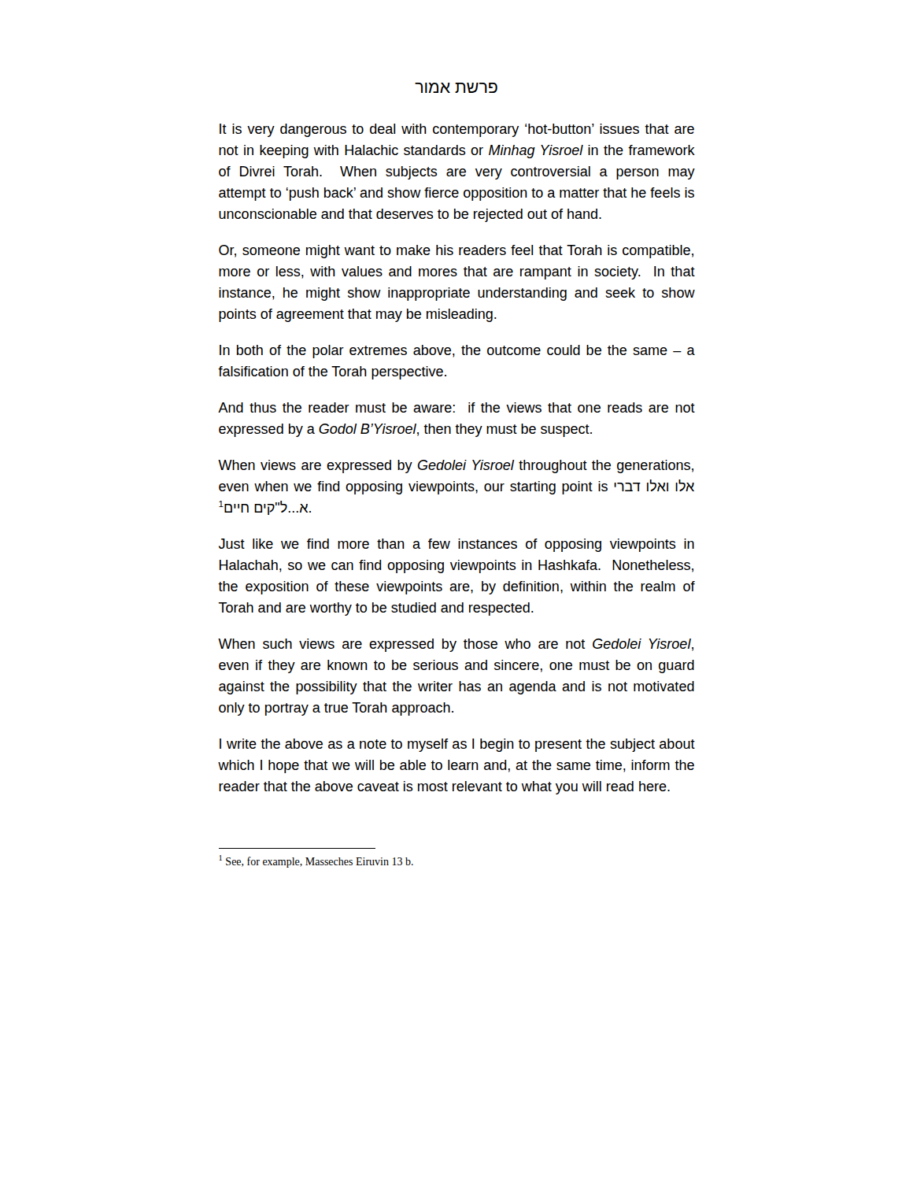פרשת אמור
It is very dangerous to deal with contemporary ‘hot-button’ issues that are not in keeping with Halachic standards or Minhag Yisroel in the framework of Divrei Torah. When subjects are very controversial a person may attempt to ‘push back’ and show fierce opposition to a matter that he feels is unconscionable and that deserves to be rejected out of hand.
Or, someone might want to make his readers feel that Torah is compatible, more or less, with values and mores that are rampant in society. In that instance, he might show inappropriate understanding and seek to show points of agreement that may be misleading.
In both of the polar extremes above, the outcome could be the same – a falsification of the Torah perspective.
And thus the reader must be aware: if the views that one reads are not expressed by a Godol B’Yisroel, then they must be suspect.
When views are expressed by Gedolei Yisroel throughout the generations, even when we find opposing viewpoints, our starting point is אלו ואלו דברי א...ל"קים חיים1.
Just like we find more than a few instances of opposing viewpoints in Halachah, so we can find opposing viewpoints in Hashkafa. Nonetheless, the exposition of these viewpoints are, by definition, within the realm of Torah and are worthy to be studied and respected.
When such views are expressed by those who are not Gedolei Yisroel, even if they are known to be serious and sincere, one must be on guard against the possibility that the writer has an agenda and is not motivated only to portray a true Torah approach.
I write the above as a note to myself as I begin to present the subject about which I hope that we will be able to learn and, at the same time, inform the reader that the above caveat is most relevant to what you will read here.
1 See, for example, Masseches Eiruvin 13 b.